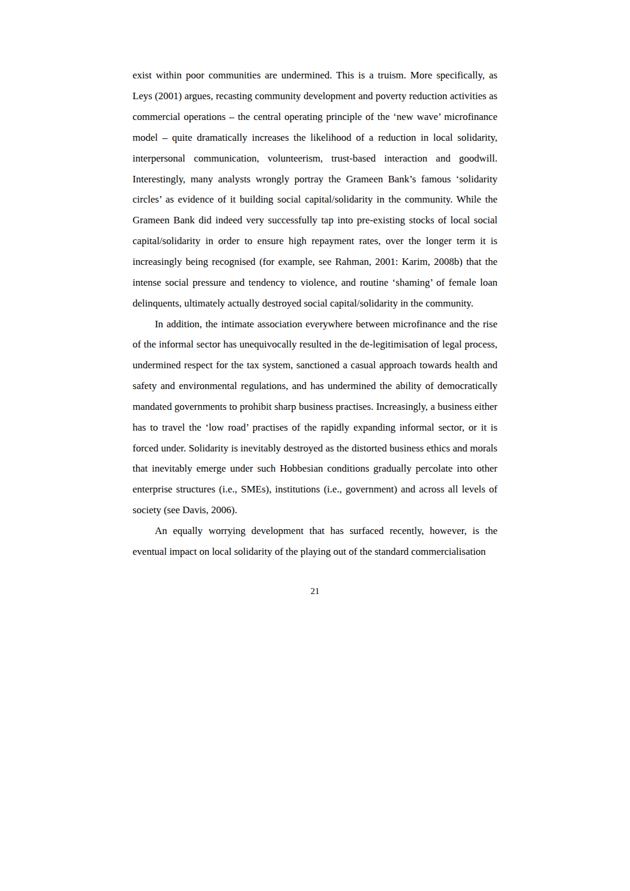exist within poor communities are undermined. This is a truism. More specifically, as Leys (2001) argues, recasting community development and poverty reduction activities as commercial operations – the central operating principle of the ‘new wave’ microfinance model – quite dramatically increases the likelihood of a reduction in local solidarity, interpersonal communication, volunteerism, trust-based interaction and goodwill. Interestingly, many analysts wrongly portray the Grameen Bank’s famous ‘solidarity circles’ as evidence of it building social capital/solidarity in the community. While the Grameen Bank did indeed very successfully tap into pre-existing stocks of local social capital/solidarity in order to ensure high repayment rates, over the longer term it is increasingly being recognised (for example, see Rahman, 2001: Karim, 2008b) that the intense social pressure and tendency to violence, and routine ‘shaming’ of female loan delinquents, ultimately actually destroyed social capital/solidarity in the community.
In addition, the intimate association everywhere between microfinance and the rise of the informal sector has unequivocally resulted in the de-legitimisation of legal process, undermined respect for the tax system, sanctioned a casual approach towards health and safety and environmental regulations, and has undermined the ability of democratically mandated governments to prohibit sharp business practises. Increasingly, a business either has to travel the ‘low road’ practises of the rapidly expanding informal sector, or it is forced under. Solidarity is inevitably destroyed as the distorted business ethics and morals that inevitably emerge under such Hobbesian conditions gradually percolate into other enterprise structures (i.e., SMEs), institutions (i.e., government) and across all levels of society (see Davis, 2006).
An equally worrying development that has surfaced recently, however, is the eventual impact on local solidarity of the playing out of the standard commercialisation
21